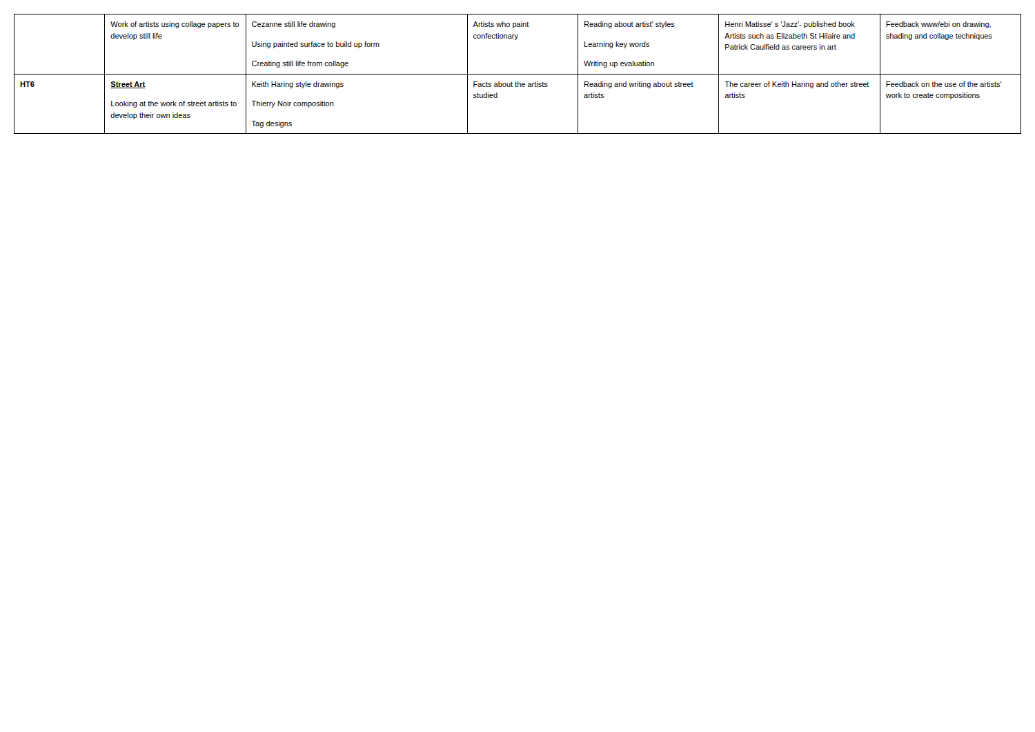| | Work of artists using collage papers to develop still life | Cezanne still life drawing Using painted surface to build up form Creating still life from collage | Artists who paint confectionary | Reading about artist' styles Learning key words Writing up evaluation | Henri Matisse' s 'Jazz'- published book Artists such as Elizabeth St Hilaire and Patrick Caulfield as careers in art | Feedback www/ebi on drawing, shading and collage techniques |
| HT6 | Street Art Looking at the work of street artists to develop their own ideas | Keith Haring style drawings Thierry Noir composition Tag designs | Facts about the artists studied | Reading and writing about street artists | The career of Keith Haring and other street artists | Feedback on the use of the artists' work to create compositions |